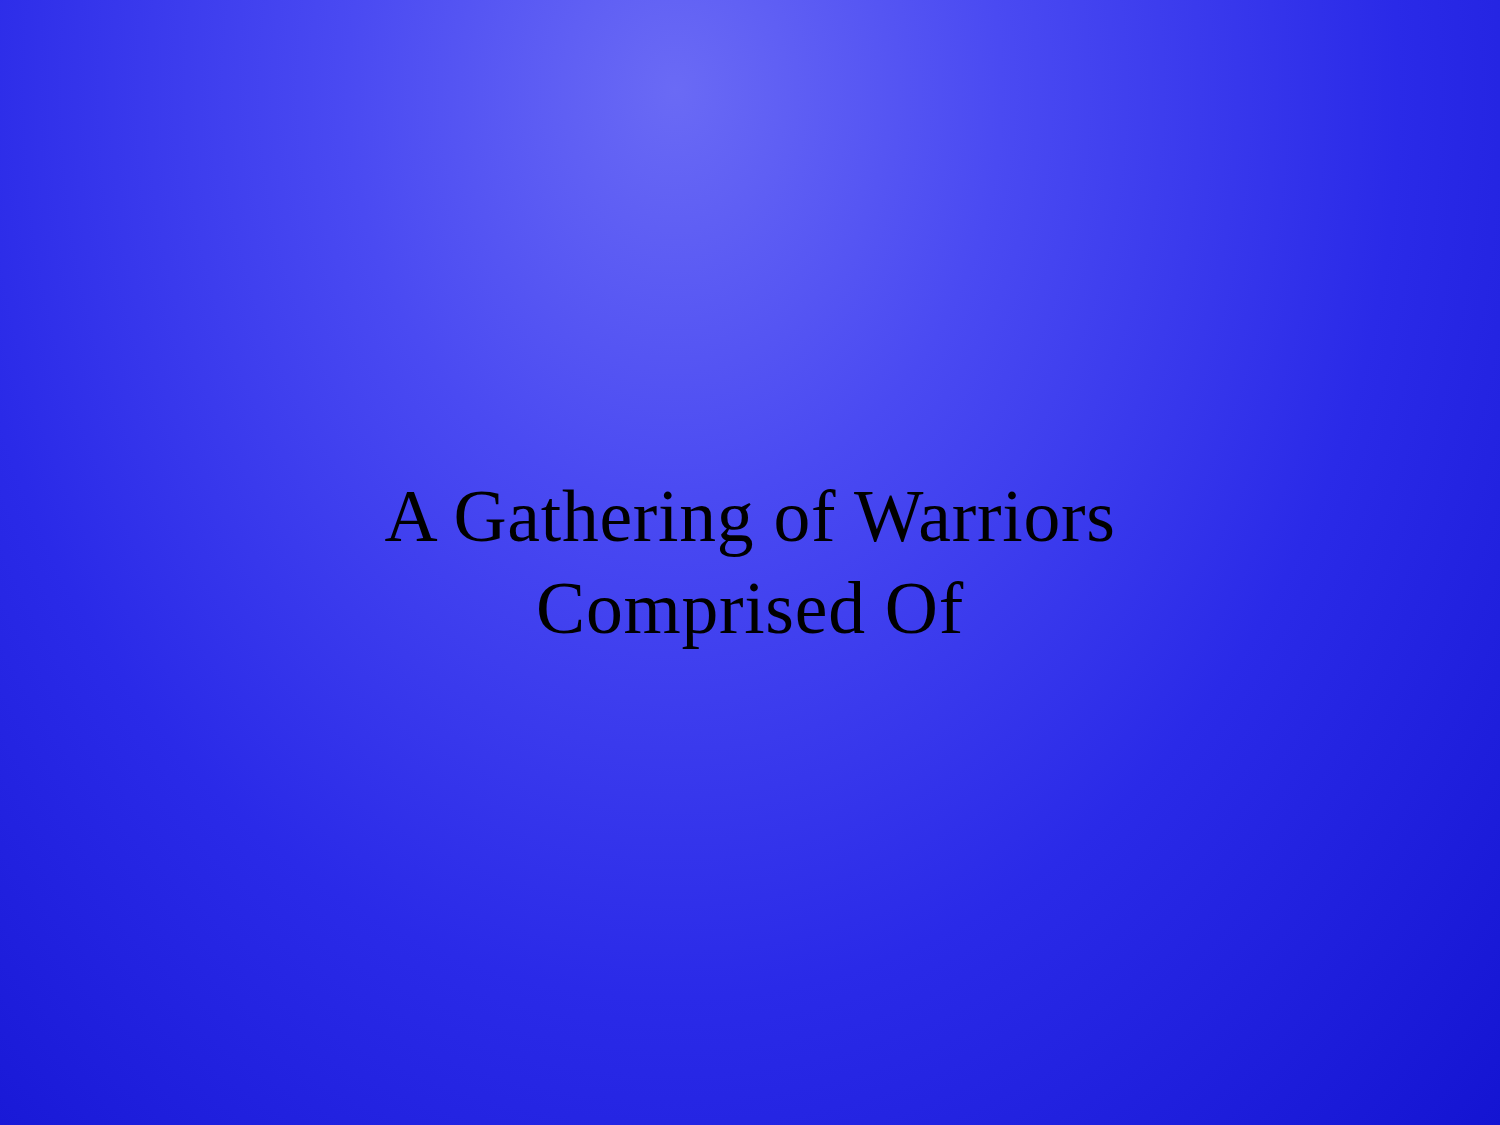A Gathering of Warriors
Comprised Of